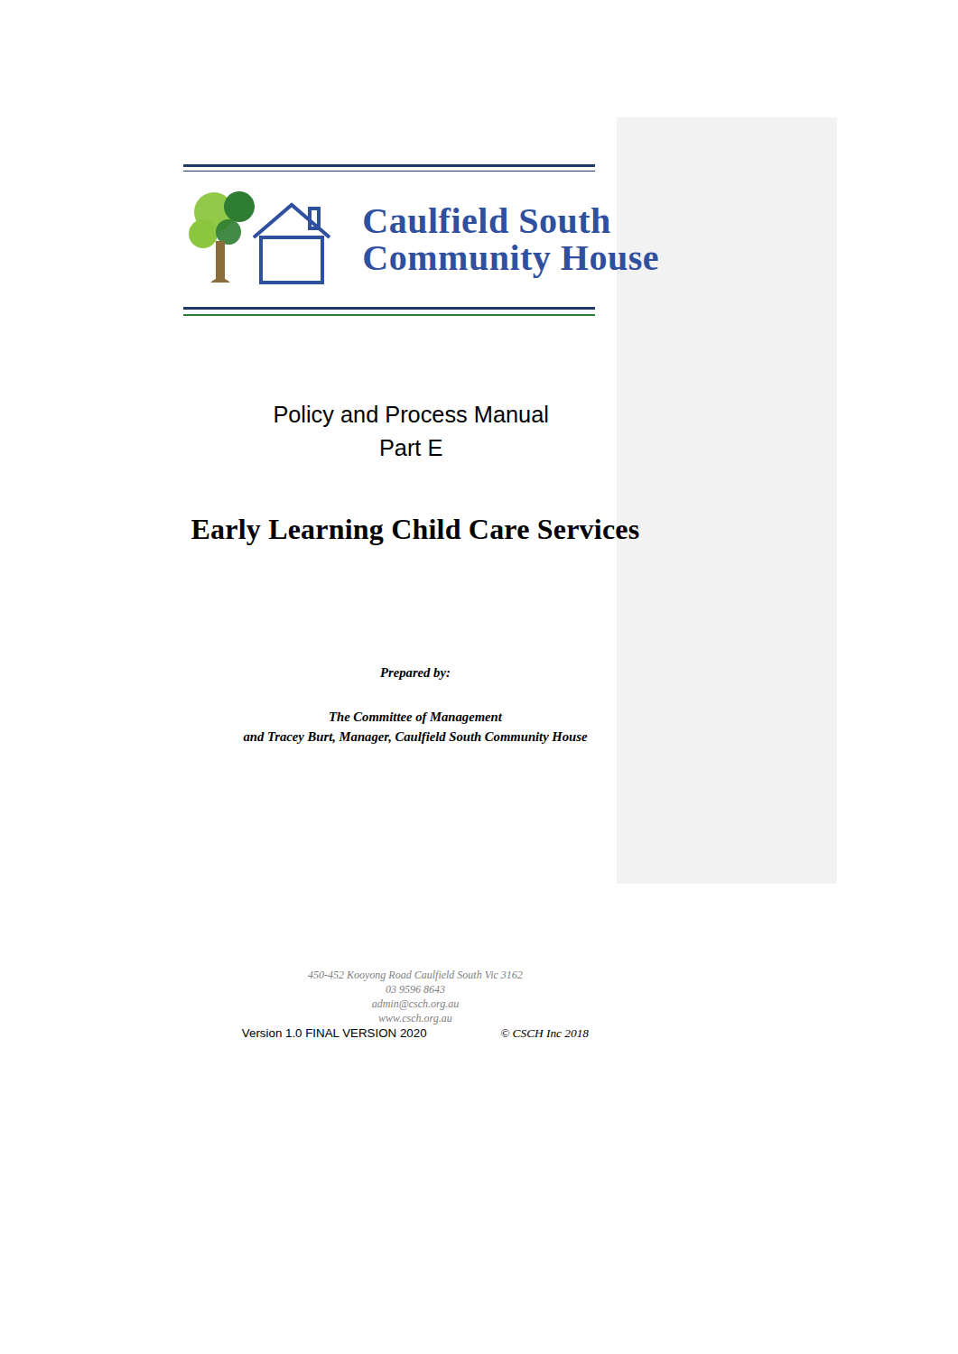Caulfield South
Community House
Policy and Process Manual
Part E
Early Learning Child Care Services
Prepared by: The Committee of Management
and Tracey Burt, Manager, Caulfield South Community House
450-452 Kooyong Road Caulfield South Vic 3162
03 9596 8643
admin@csch.org.au
www.csch.org.au
Version 1.0 FINAL VERSION 2020 © CSCH Inc 2018